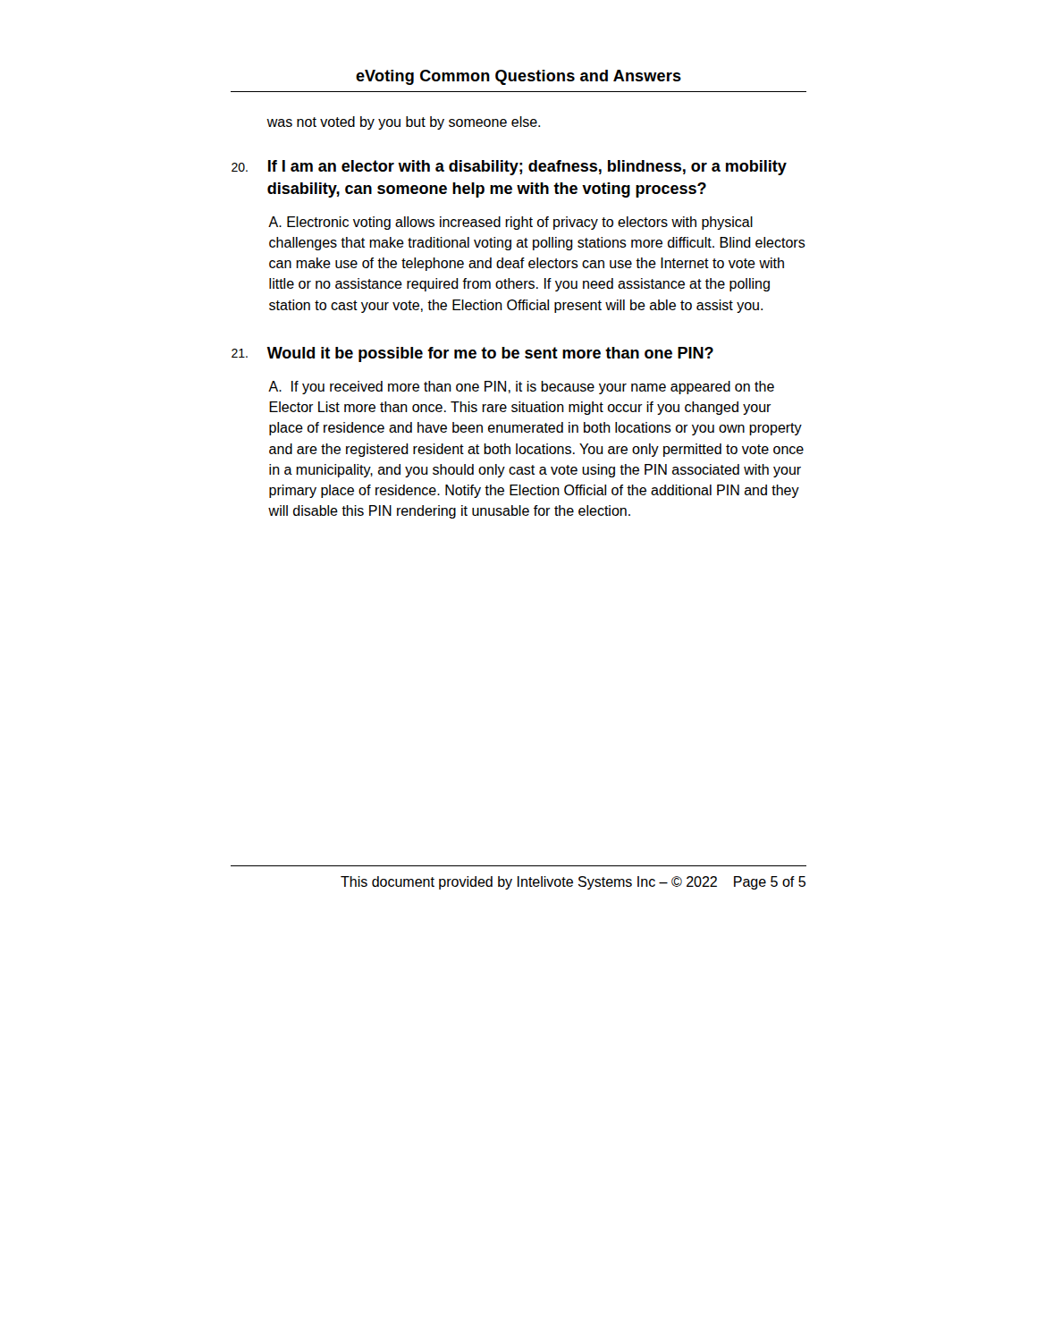eVoting Common Questions and Answers
was not voted by you but by someone else.
If I am an elector with a disability; deafness, blindness, or a mobility disability, can someone help me with the voting process?
A. Electronic voting allows increased right of privacy to electors with physical challenges that make traditional voting at polling stations more difficult. Blind electors can make use of the telephone and deaf electors can use the Internet to vote with little or no assistance required from others. If you need assistance at the polling station to cast your vote, the Election Official present will be able to assist you.
Would it be possible for me to be sent more than one PIN?
A. If you received more than one PIN, it is because your name appeared on the Elector List more than once. This rare situation might occur if you changed your place of residence and have been enumerated in both locations or you own property and are the registered resident at both locations. You are only permitted to vote once in a municipality, and you should only cast a vote using the PIN associated with your primary place of residence. Notify the Election Official of the additional PIN and they will disable this PIN rendering it unusable for the election.
This document provided by Intelivote Systems Inc – © 2022
Page 5 of 5